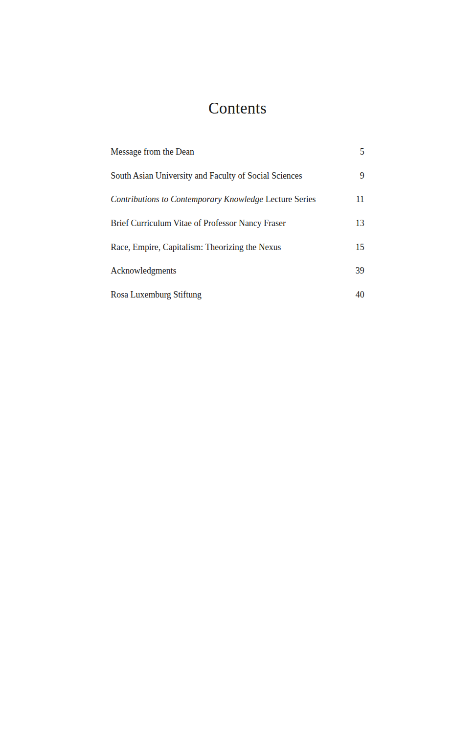Contents
Message from the Dean 5
South Asian University and Faculty of Social Sciences 9
Contributions to Contemporary Knowledge Lecture Series 11
Brief Curriculum Vitae of Professor Nancy Fraser 13
Race, Empire, Capitalism: Theorizing the Nexus 15
Acknowledgments 39
Rosa Luxemburg Stiftung 40